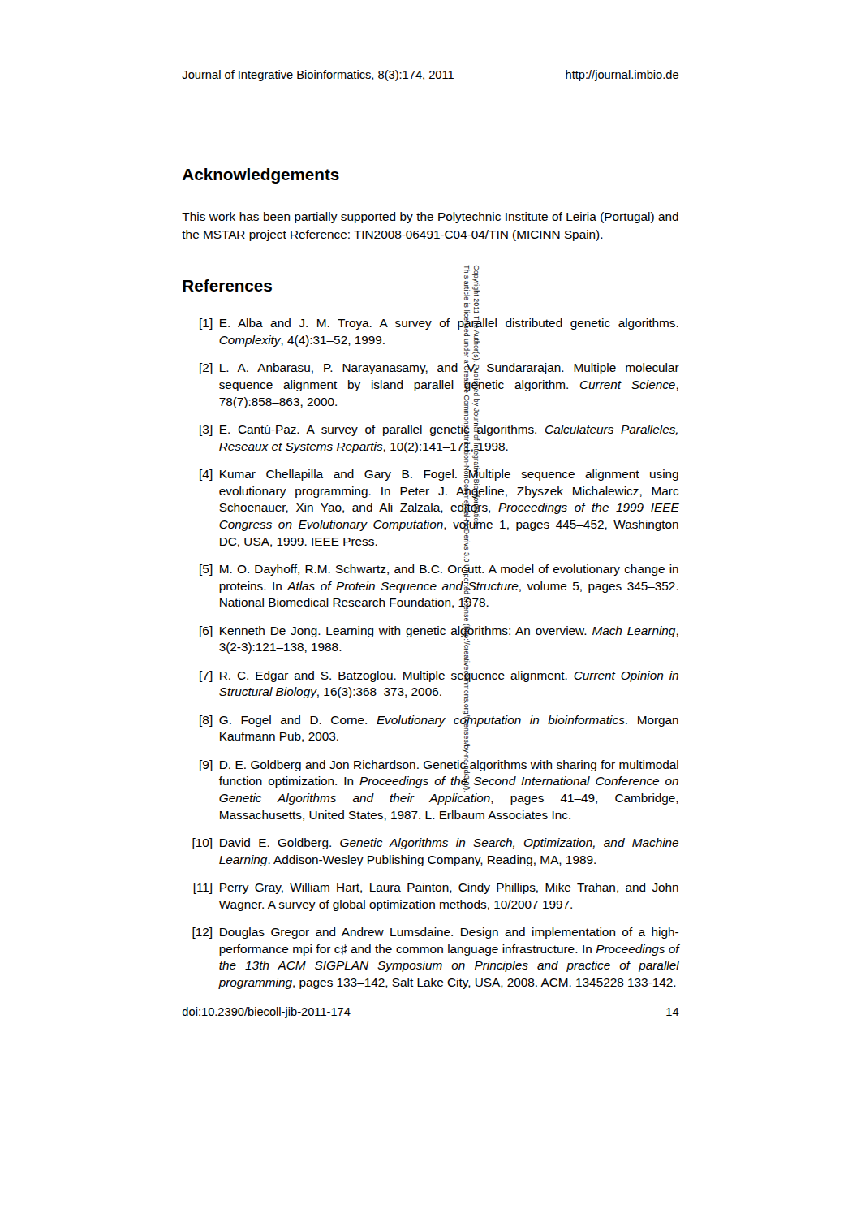Journal of Integrative Bioinformatics, 8(3):174, 2011 http://journal.imbio.de
Acknowledgements
This work has been partially supported by the Polytechnic Institute of Leiria (Portugal) and the MSTAR project Reference: TIN2008-06491-C04-04/TIN (MICINN Spain).
References
[1] E. Alba and J. M. Troya. A survey of parallel distributed genetic algorithms. Complexity, 4(4):31–52, 1999.
[2] L. A. Anbarasu, P. Narayanasamy, and V. Sundararajan. Multiple molecular sequence alignment by island parallel genetic algorithm. Current Science, 78(7):858–863, 2000.
[3] E. Cantú-Paz. A survey of parallel genetic algorithms. Calculateurs Paralleles, Reseaux et Systems Repartis, 10(2):141–171, 1998.
[4] Kumar Chellapilla and Gary B. Fogel. Multiple sequence alignment using evolutionary programming. In Peter J. Angeline, Zbyszek Michalewicz, Marc Schoenauer, Xin Yao, and Ali Zalzala, editors, Proceedings of the 1999 IEEE Congress on Evolutionary Computation, volume 1, pages 445–452, Washington DC, USA, 1999. IEEE Press.
[5] M. O. Dayhoff, R.M. Schwartz, and B.C. Orcutt. A model of evolutionary change in proteins. In Atlas of Protein Sequence and Structure, volume 5, pages 345–352. National Biomedical Research Foundation, 1978.
[6] Kenneth De Jong. Learning with genetic algorithms: An overview. Mach Learning, 3(2-3):121–138, 1988.
[7] R. C. Edgar and S. Batzoglou. Multiple sequence alignment. Current Opinion in Structural Biology, 16(3):368–373, 2006.
[8] G. Fogel and D. Corne. Evolutionary computation in bioinformatics. Morgan Kaufmann Pub, 2003.
[9] D. E. Goldberg and Jon Richardson. Genetic algorithms with sharing for multimodal function optimization. In Proceedings of the Second International Conference on Genetic Algorithms and their Application, pages 41–49, Cambridge, Massachusetts, United States, 1987. L. Erlbaum Associates Inc.
[10] David E. Goldberg. Genetic Algorithms in Search, Optimization, and Machine Learning. Addison-Wesley Publishing Company, Reading, MA, 1989.
[11] Perry Gray, William Hart, Laura Painton, Cindy Phillips, Mike Trahan, and John Wagner. A survey of global optimization methods, 10/2007 1997.
[12] Douglas Gregor and Andrew Lumsdaine. Design and implementation of a high-performance mpi for c♯ and the common language infrastructure. In Proceedings of the 13th ACM SIGPLAN Symposium on Principles and practice of parallel programming, pages 133–142, Salt Lake City, USA, 2008. ACM. 1345228 133-142.
Copyright 2011 The Author(s). Published by Journal of Integrative Bioinformatics. This article is licensed under a Creative Commons Attribution-NonCommercial-NoDerivs 3.0 Unported License (http://creativecommons.org/licenses/by-nc-nd/3.0/).
doi:10.2390/biecoll-jib-2011-174 14